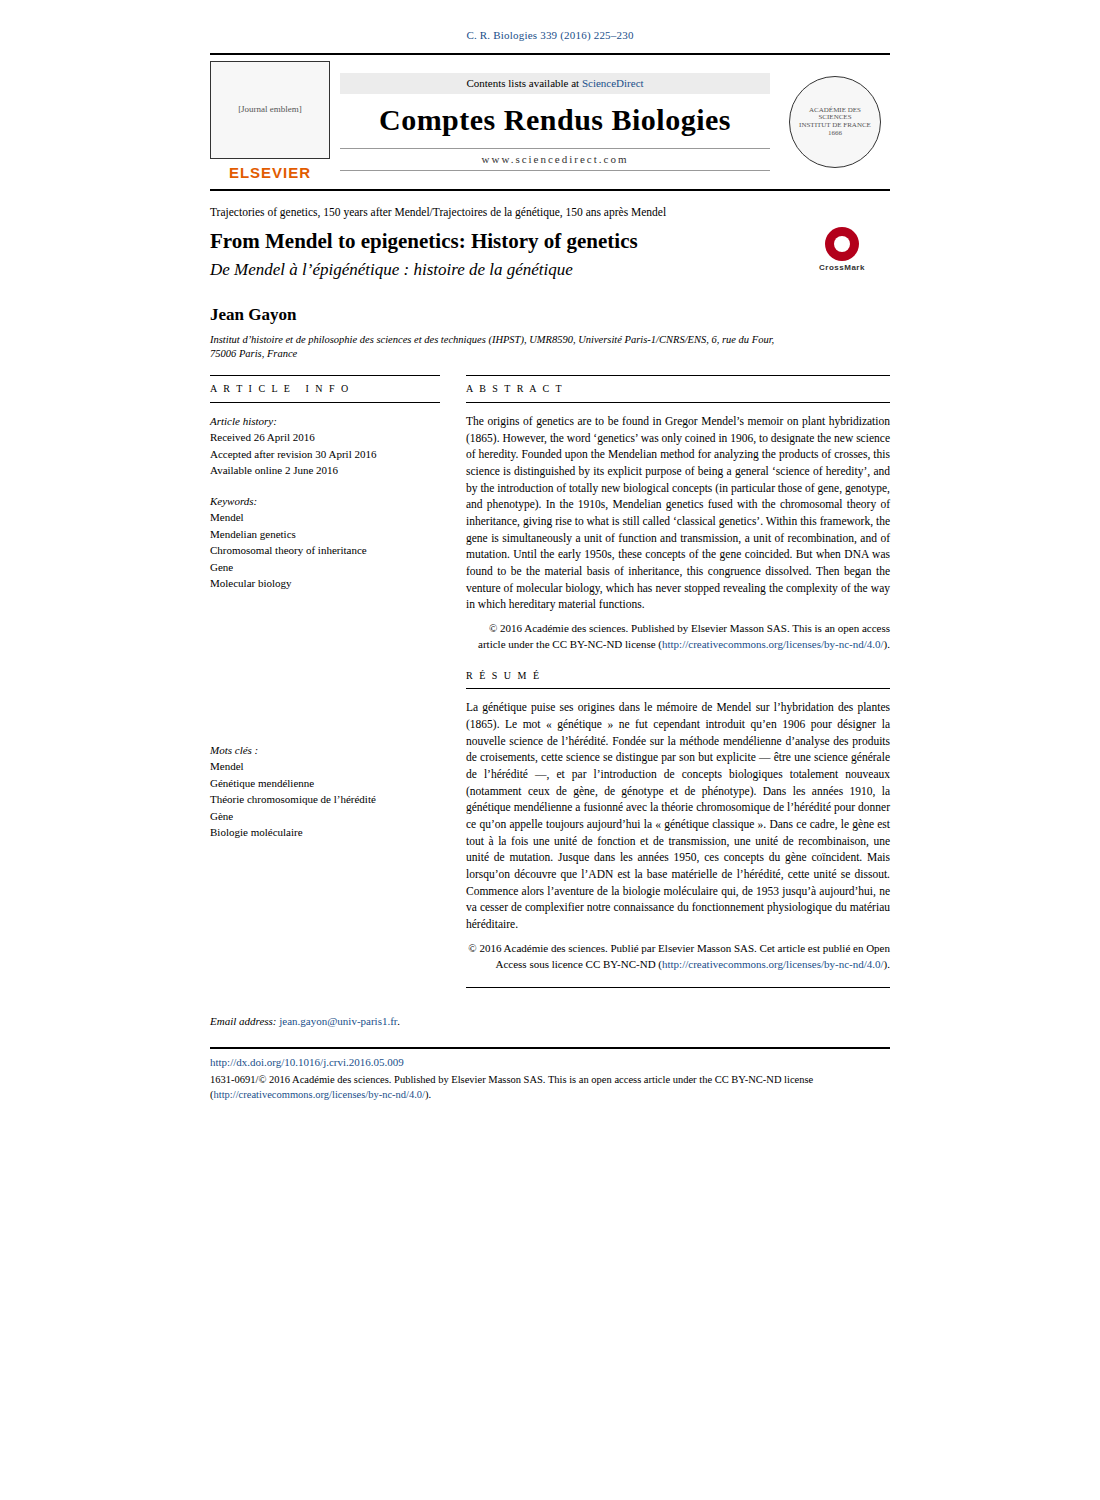C. R. Biologies 339 (2016) 225–230
[Journal emblem]
ELSEVIER
Contents lists available at ScienceDirect
Comptes Rendus Biologies
www.sciencedirect.com
ACADÉMIE DES SCIENCES
INSTITUT DE FRANCE
1666
Trajectories of genetics, 150 years after Mendel/Trajectoires de la génétique, 150 ans après Mendel
From Mendel to epigenetics: History of genetics
De Mendel à l’épigénétique : histoire de la génétique
CrossMark
Jean Gayon
Institut d’histoire et de philosophie des sciences et des techniques (IHPST), UMR8590, Université Paris-1/CNRS/ENS, 6, rue du Four,
75006 Paris, France
A R T I C L E I N F O
Article history:
Received 26 April 2016
Accepted after revision 30 April 2016
Available online 2 June 2016
Keywords:
Mendel
Mendelian genetics
Chromosomal theory of inheritance
Gene
Molecular biology
Mots clés :
Mendel
Génétique mendélienne
Théorie chromosomique de l’hérédité
Gène
Biologie moléculaire
A B S T R A C T
The origins of genetics are to be found in Gregor Mendel’s memoir on plant hybridization (1865). However, the word ‘genetics’ was only coined in 1906, to designate the new science of heredity. Founded upon the Mendelian method for analyzing the products of crosses, this science is distinguished by its explicit purpose of being a general ‘science of heredity’, and by the introduction of totally new biological concepts (in particular those of gene, genotype, and phenotype). In the 1910s, Mendelian genetics fused with the chromosomal theory of inheritance, giving rise to what is still called ‘classical genetics’. Within this framework, the gene is simultaneously a unit of function and transmission, a unit of recombination, and of mutation. Until the early 1950s, these concepts of the gene coincided. But when DNA was found to be the material basis of inheritance, this congruence dissolved. Then began the venture of molecular biology, which has never stopped revealing the complexity of the way in which hereditary material functions.
© 2016 Académie des sciences. Published by Elsevier Masson SAS. This is an open access article under the CC BY-NC-ND license (http://creativecommons.org/licenses/by-nc-nd/4.0/).
R É S U M É
La génétique puise ses origines dans le mémoire de Mendel sur l’hybridation des plantes (1865). Le mot « génétique » ne fut cependant introduit qu’en 1906 pour désigner la nouvelle science de l’hérédité. Fondée sur la méthode mendélienne d’analyse des produits de croisements, cette science se distingue par son but explicite — être une science générale de l’hérédité —, et par l’introduction de concepts biologiques totalement nouveaux (notamment ceux de gène, de génotype et de phénotype). Dans les années 1910, la génétique mendélienne a fusionné avec la théorie chromosomique de l’hérédité pour donner ce qu’on appelle toujours aujourd’hui la « génétique classique ». Dans ce cadre, le gène est tout à la fois une unité de fonction et de transmission, une unité de recombinaison, une unité de mutation. Jusque dans les années 1950, ces concepts du gène coïncident. Mais lorsqu’on découvre que l’ADN est la base matérielle de l’hérédité, cette unité se dissout. Commence alors l’aventure de la biologie moléculaire qui, de 1953 jusqu’à aujourd’hui, ne va cesser de complexifier notre connaissance du fonctionnement physiologique du matériau héréditaire.
© 2016 Académie des sciences. Publié par Elsevier Masson SAS. Cet article est publié en Open Access sous licence CC BY-NC-ND (http://creativecommons.org/licenses/by-nc-nd/4.0/).
Email address: jean.gayon@univ-paris1.fr.
http://dx.doi.org/10.1016/j.crvi.2016.05.009
1631-0691/© 2016 Académie des sciences. Published by Elsevier Masson SAS. This is an open access article under the CC BY-NC-ND license (http://creativecommons.org/licenses/by-nc-nd/4.0/).